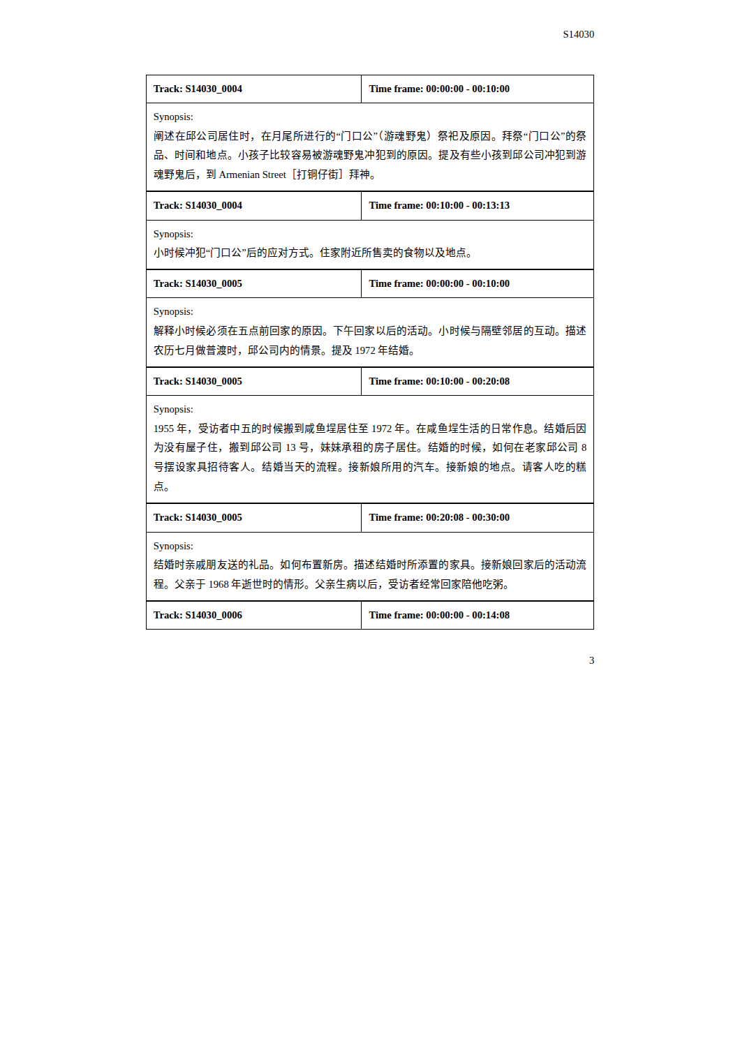S14030
| Track: S14030_0004 | Time frame: 00:00:00 - 00:10:00 |
| Synopsis: 阐述在邱公司居住时，在月尾所进行的“门口公”（游魂野鬼）祭祀及原因。拜祭“门口公”的祭品、时间和地点。小孩子比较容易被游魂野鬼冲犯到的原因。提及有些小孩到邱公司冲犯到游魂野鬼后，到 Armenian Street ［打铜仔街］拜神。 |
| Track: S14030_0004 | Time frame: 00:10:00 - 00:13:13 |
| Synopsis: 小时候冲犯“门口公”后的应对方式。住家附近所售卖的食物以及地点。 |
| Track: S14030_0005 | Time frame: 00:00:00 - 00:10:00 |
| Synopsis: 解释小时候必须在五点前回家的原因。下午回家以后的活动。小时候与隔壁邻居的互动。描述农历七月做普渡时，邱公司内的情景。提及 1972 年结婚。 |
| Track: S14030_0005 | Time frame: 00:10:00 - 00:20:08 |
| Synopsis: 1955 年，受访者中五的时候搬到咸鱼埕居住至 1972 年。在咸鱼埕生活的日常作息。结婚后因为没有屋子住，搬到邱公司 13 号，妹妹承租的房子居住。结婚的时候，如何在老家邱公司 8 号摆设家具招待客人。结婚当天的流程。接新娘所用的汽车。接新娘的地点。请客人吃的糕点。 |
| Track: S14030_0005 | Time frame: 00:20:08 - 00:30:00 |
| Synopsis: 结婚时亲戚朋友送的礼品。如何布置新房。描述结婚时所添置的家具。接新娘回家后的活动流程。父亲于 1968 年逝世时的情形。父亲生病以后，受访者经常回家陪他吃粥。 |
| Track: S14030_0006 | Time frame: 00:00:00 - 00:14:08 |
3